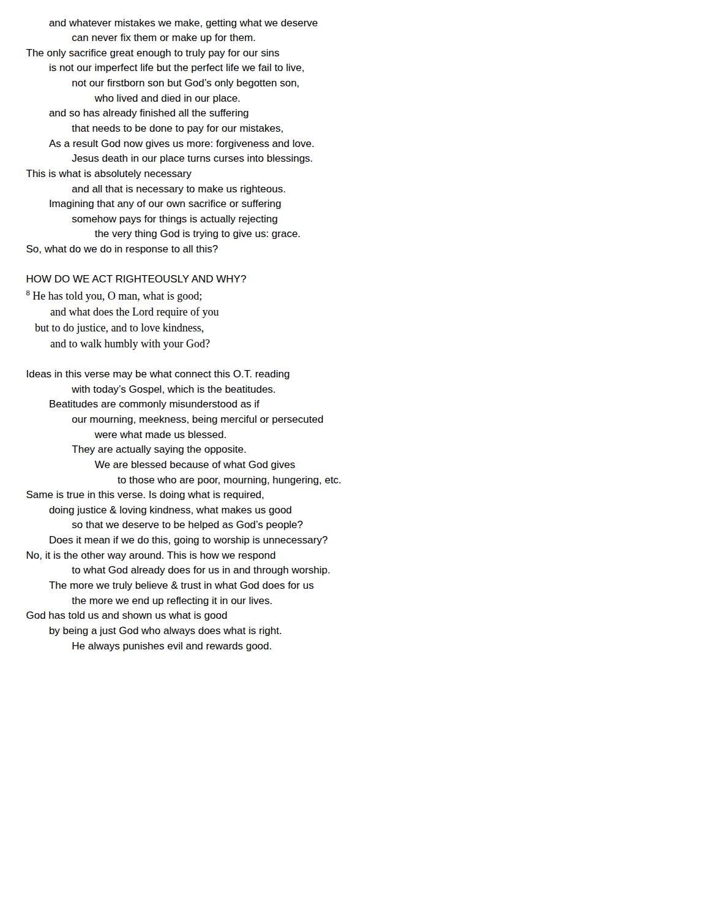and whatever mistakes we make, getting what we deserve
can never fix them or make up for them.
The only sacrifice great enough to truly pay for our sins
is not our imperfect life but the perfect life we fail to live,
not our firstborn son but God’s only begotten son,
who lived and died in our place.
and so has already finished all the suffering
that needs to be done to pay for our mistakes,
As a result God now gives us more: forgiveness and love.
Jesus death in our place turns curses into blessings.
This is what is absolutely necessary
and all that is necessary to make us righteous.
Imagining that any of our own sacrifice or suffering
somehow pays for things is actually rejecting
the very thing God is trying to give us: grace.
So, what do we do in response to all this?
HOW DO WE ACT RIGHTEOUSLY AND WHY?
8 He has told you, O man, what is good;
and what does the Lord require of you
but to do justice, and to love kindness,
and to walk humbly with your God?
Ideas in this verse may be what connect this O.T. reading
with today’s Gospel, which is the beatitudes.
Beatitudes are commonly misunderstood as if
our mourning, meekness, being merciful or persecuted
were what made us blessed.
They are actually saying the opposite.
We are blessed because of what God gives
to those who are poor, mourning, hungering, etc.
Same is true in this verse. Is doing what is required,
doing justice & loving kindness, what makes us good
so that we deserve to be helped as God’s people?
Does it mean if we do this, going to worship is unnecessary?
No, it is the other way around. This is how we respond
to what God already does for us in and through worship.
The more we truly believe & trust in what God does for us
the more we end up reflecting it in our lives.
God has told us and shown us what is good
by being a just God who always does what is right.
He always punishes evil and rewards good.